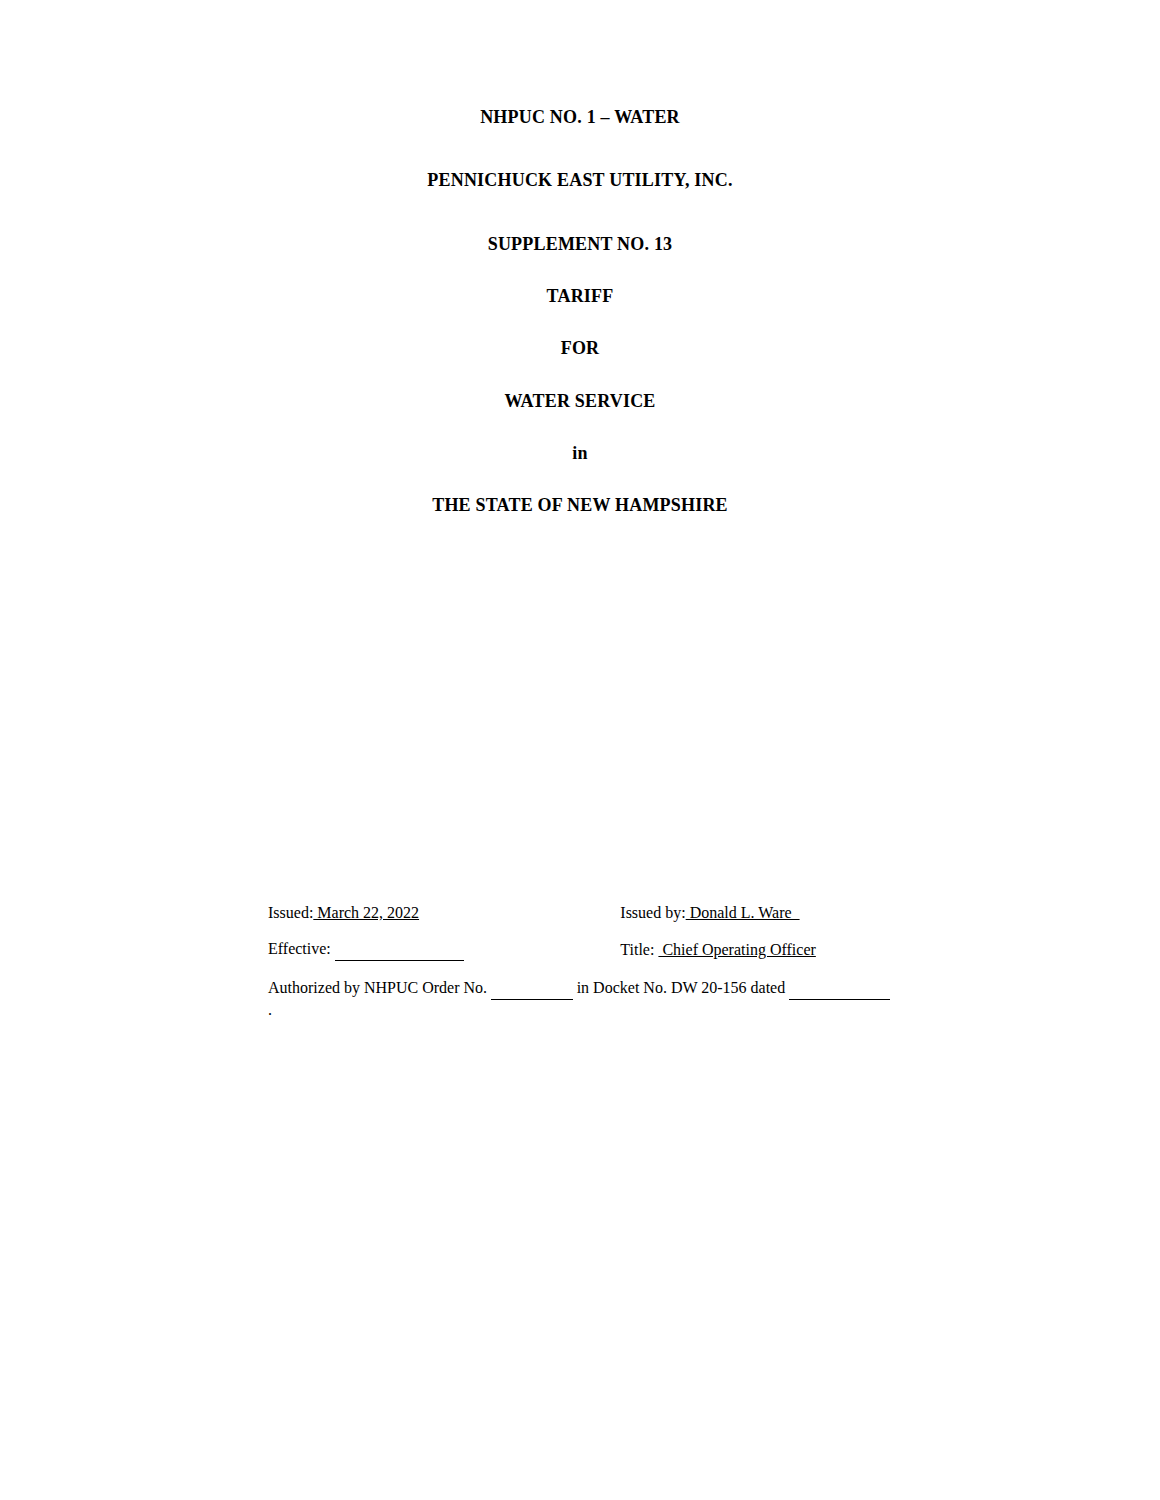NHPUC NO. 1 – WATER
PENNICHUCK EAST UTILITY, INC.
SUPPLEMENT NO. 13
TARIFF
FOR
WATER SERVICE
in
THE STATE OF NEW HAMPSHIRE
| Issued: March 22, 2022 | Issued by: Donald L. Ware |
| Effective: | Title: Chief Operating Officer |
Authorized by NHPUC Order No. in Docket No. DW 20-156 dated .